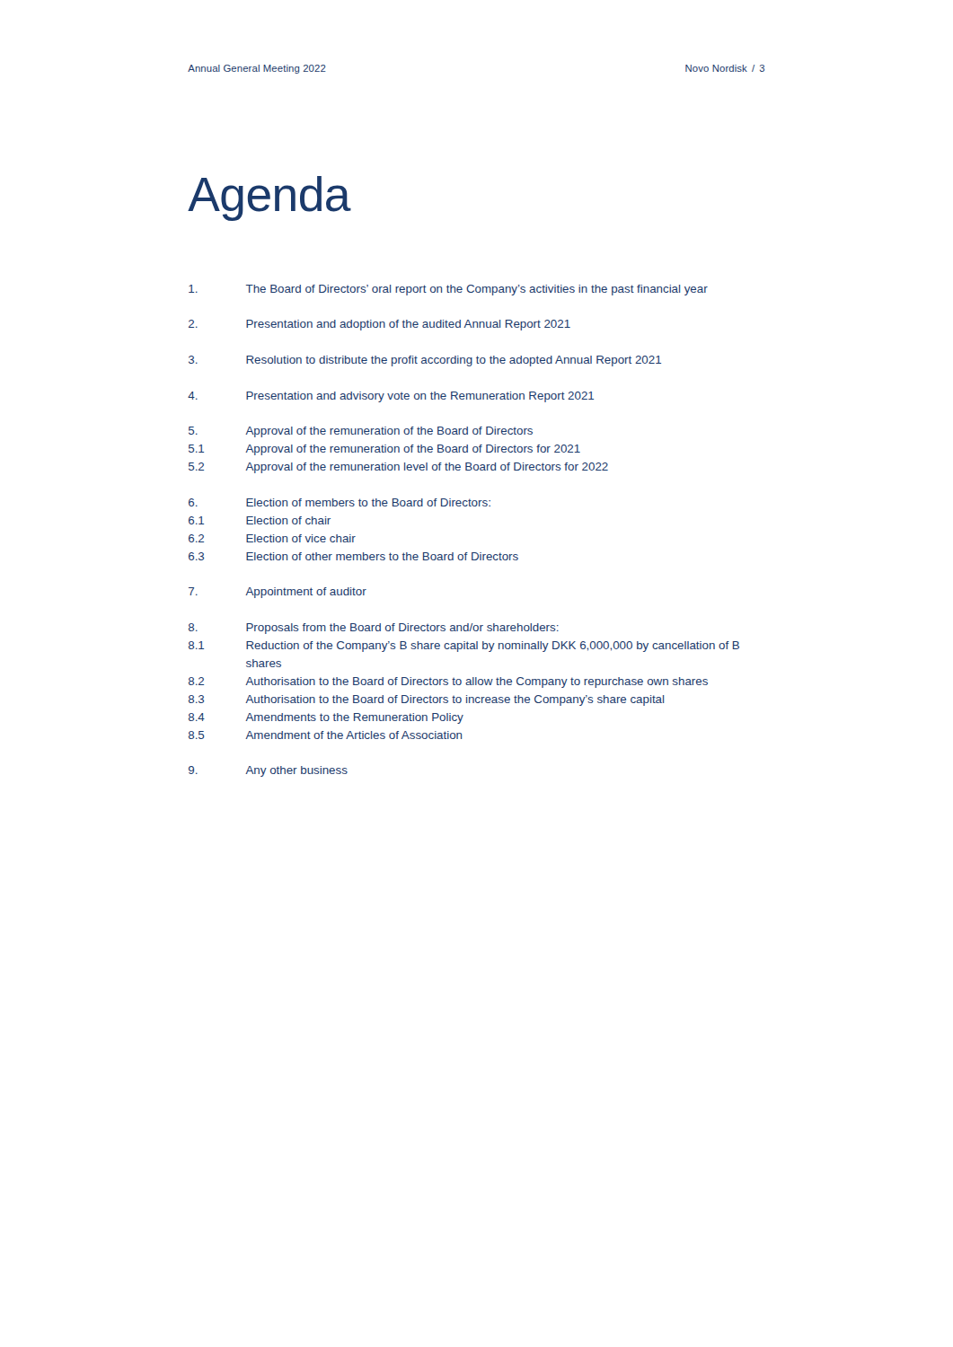Annual General Meeting 2022
Novo Nordisk/3
Agenda
1. The Board of Directors’ oral report on the Company’s activities in the past financial year
2. Presentation and adoption of the audited Annual Report 2021
3. Resolution to distribute the profit according to the adopted Annual Report 2021
4. Presentation and advisory vote on the Remuneration Report 2021
5. Approval of the remuneration of the Board of Directors
5.1 Approval of the remuneration of the Board of Directors for 2021
5.2 Approval of the remuneration level of the Board of Directors for 2022
6. Election of members to the Board of Directors:
6.1 Election of chair
6.2 Election of vice chair
6.3 Election of other members to the Board of Directors
7. Appointment of auditor
8. Proposals from the Board of Directors and/or shareholders:
8.1 Reduction of the Company’s B share capital by nominally DKK 6,000,000 by cancellation of B shares
8.2 Authorisation to the Board of Directors to allow the Company to repurchase own shares
8.3 Authorisation to the Board of Directors to increase the Company’s share capital
8.4 Amendments to the Remuneration Policy
8.5 Amendment of the Articles of Association
9. Any other business